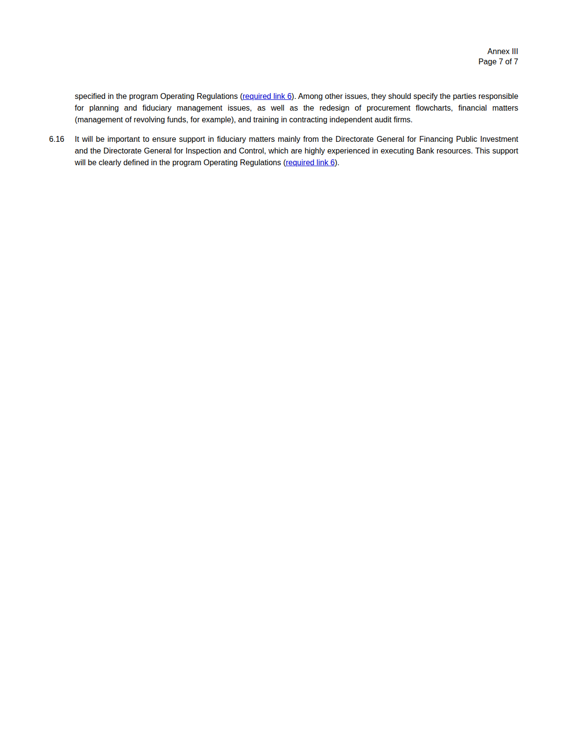Annex III
Page 7 of 7
specified in the program Operating Regulations (required link 6). Among other issues, they should specify the parties responsible for planning and fiduciary management issues, as well as the redesign of procurement flowcharts, financial matters (management of revolving funds, for example), and training in contracting independent audit firms.
6.16
It will be important to ensure support in fiduciary matters mainly from the Directorate General for Financing Public Investment and the Directorate General for Inspection and Control, which are highly experienced in executing Bank resources. This support will be clearly defined in the program Operating Regulations (required link 6).